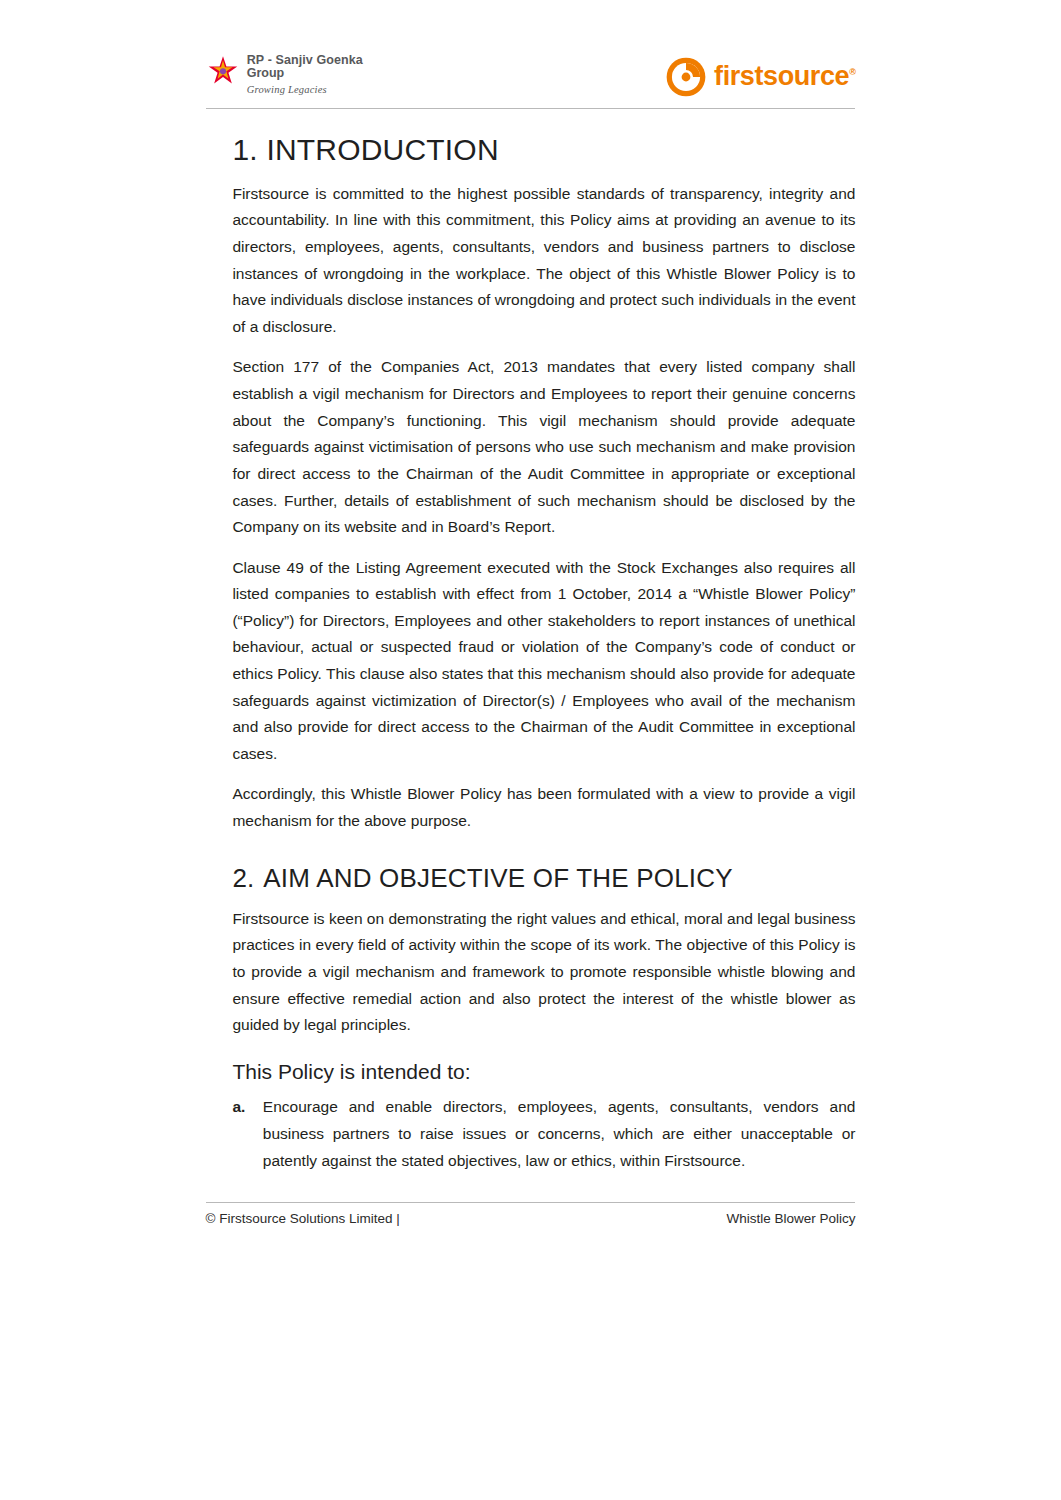RP - Sanjiv Goenka
Group
Growing Legacies
firstsource®
1. INTRODUCTION
Firstsource is committed to the highest possible standards of transparency, integrity and accountability. In line with this commitment, this Policy aims at providing an avenue to its directors, employees, agents, consultants, vendors and business partners to disclose instances of wrongdoing in the workplace. The object of this Whistle Blower Policy is to have individuals disclose instances of wrongdoing and protect such individuals in the event of a disclosure.
Section 177 of the Companies Act, 2013 mandates that every listed company shall establish a vigil mechanism for Directors and Employees to report their genuine concerns about the Company’s functioning. This vigil mechanism should provide adequate safeguards against victimisation of persons who use such mechanism and make provision for direct access to the Chairman of the Audit Committee in appropriate or exceptional cases. Further, details of establishment of such mechanism should be disclosed by the Company on its website and in Board’s Report.
Clause 49 of the Listing Agreement executed with the Stock Exchanges also requires all listed companies to establish with effect from 1 October, 2014 a “Whistle Blower Policy” (“Policy”) for Directors, Employees and other stakeholders to report instances of unethical behaviour, actual or suspected fraud or violation of the Company’s code of conduct or ethics Policy. This clause also states that this mechanism should also provide for adequate safeguards against victimization of Director(s) / Employees who avail of the mechanism and also provide for direct access to the Chairman of the Audit Committee in exceptional cases.
Accordingly, this Whistle Blower Policy has been formulated with a view to provide a vigil mechanism for the above purpose.
2. AIM AND OBJECTIVE OF THE POLICY
Firstsource is keen on demonstrating the right values and ethical, moral and legal business practices in every field of activity within the scope of its work. The objective of this Policy is to provide a vigil mechanism and framework to promote responsible whistle blowing and ensure effective remedial action and also protect the interest of the whistle blower as guided by legal principles.
This Policy is intended to:
a. Encourage and enable directors, employees, agents, consultants, vendors and business partners to raise issues or concerns, which are either unacceptable or patently against the stated objectives, law or ethics, within Firstsource.
© Firstsource Solutions Limited |
Whistle Blower Policy